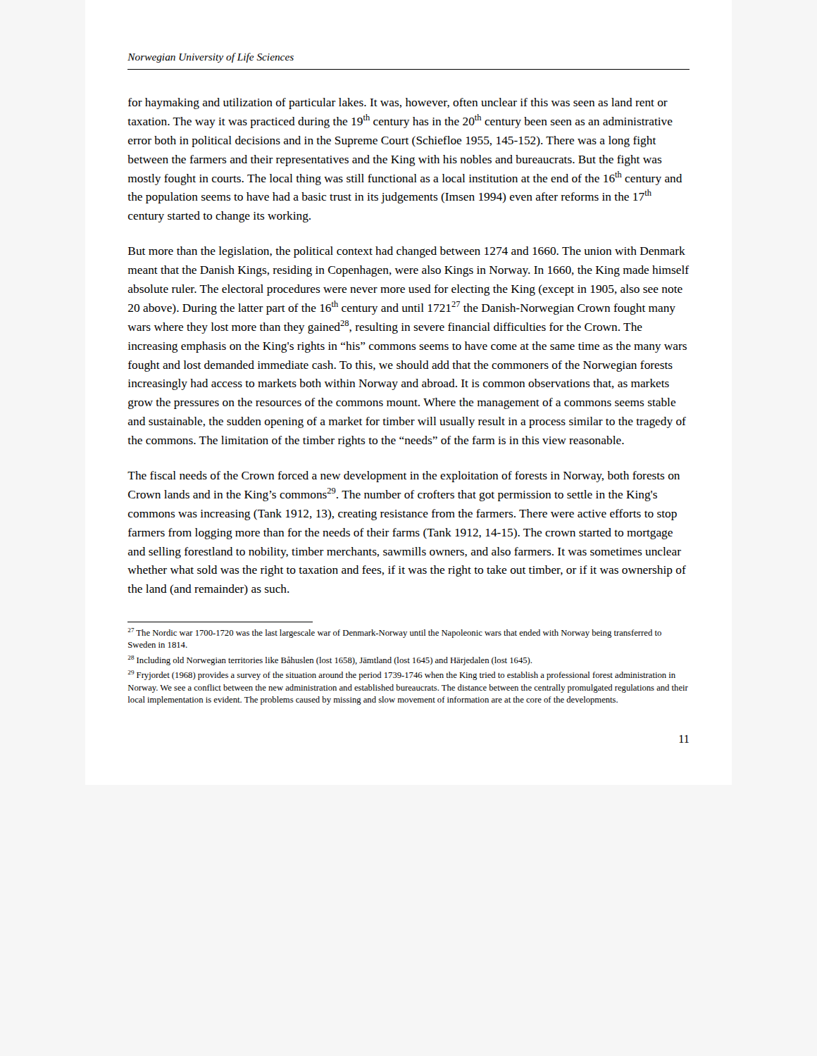Norwegian University of Life Sciences
for haymaking and utilization of particular lakes. It was, however, often unclear if this was seen as land rent or taxation. The way it was practiced during the 19th century has in the 20th century been seen as an administrative error both in political decisions and in the Supreme Court (Schiefloe 1955, 145-152). There was a long fight between the farmers and their representatives and the King with his nobles and bureaucrats. But the fight was mostly fought in courts. The local thing was still functional as a local institution at the end of the 16th century and the population seems to have had a basic trust in its judgements (Imsen 1994) even after reforms in the 17th century started to change its working.
But more than the legislation, the political context had changed between 1274 and 1660. The union with Denmark meant that the Danish Kings, residing in Copenhagen, were also Kings in Norway. In 1660, the King made himself absolute ruler. The electoral procedures were never more used for electing the King (except in 1905, also see note 20 above). During the latter part of the 16th century and until 172127 the Danish-Norwegian Crown fought many wars where they lost more than they gained28, resulting in severe financial difficulties for the Crown. The increasing emphasis on the King's rights in “his” commons seems to have come at the same time as the many wars fought and lost demanded immediate cash. To this, we should add that the commoners of the Norwegian forests increasingly had access to markets both within Norway and abroad. It is common observations that, as markets grow the pressures on the resources of the commons mount. Where the management of a commons seems stable and sustainable, the sudden opening of a market for timber will usually result in a process similar to the tragedy of the commons. The limitation of the timber rights to the “needs” of the farm is in this view reasonable.
The fiscal needs of the Crown forced a new development in the exploitation of forests in Norway, both forests on Crown lands and in the King’s commons29. The number of crofters that got permission to settle in the King's commons was increasing (Tank 1912, 13), creating resistance from the farmers. There were active efforts to stop farmers from logging more than for the needs of their farms (Tank 1912, 14-15). The crown started to mortgage and selling forestland to nobility, timber merchants, sawmills owners, and also farmers. It was sometimes unclear whether what sold was the right to taxation and fees, if it was the right to take out timber, or if it was ownership of the land (and remainder) as such.
27 The Nordic war 1700-1720 was the last largescale war of Denmark-Norway until the Napoleonic wars that ended with Norway being transferred to Sweden in 1814.
28 Including old Norwegian territories like Båhuslen (lost 1658), Jämtland (lost 1645) and Härjedalen (lost 1645).
29 Fryjordet (1968) provides a survey of the situation around the period 1739-1746 when the King tried to establish a professional forest administration in Norway. We see a conflict between the new administration and established bureaucrats. The distance between the centrally promulgated regulations and their local implementation is evident. The problems caused by missing and slow movement of information are at the core of the developments.
11